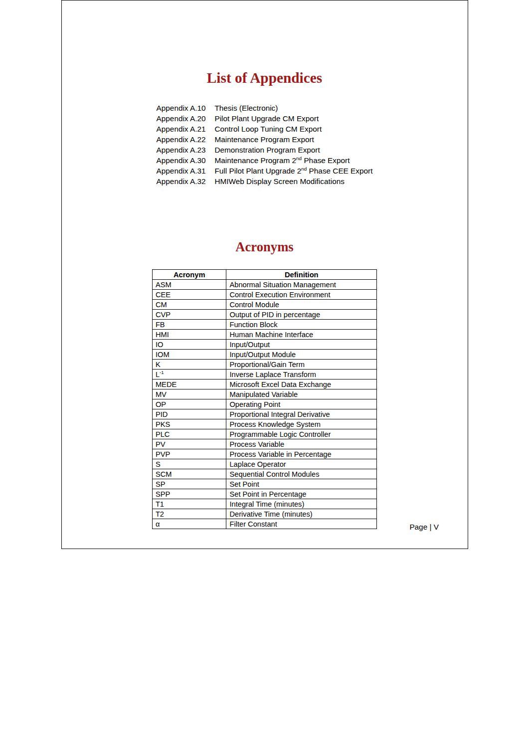List of Appendices
| Appendix A.10 | Thesis (Electronic) |
| Appendix A.20 | Pilot Plant Upgrade CM Export |
| Appendix A.21 | Control Loop Tuning CM Export |
| Appendix A.22 | Maintenance Program Export |
| Appendix A.23 | Demonstration Program Export |
| Appendix A.30 | Maintenance Program 2 nd Phase Export |
| Appendix A.31 | Full Pilot Plant Upgrade 2 nd Phase CEE Export |
| Appendix A.32 | HMIWeb Display Screen Modifications |
Acronyms
| Acronym | Definition |
| --- | --- |
| ASM | Abnormal Situation Management |
| CEE | Control Execution Environment |
| CM | Control Module |
| CVP | Output of PID in percentage |
| FB | Function Block |
| HMI | Human Machine Interface |
| IO | Input/Output |
| IOM | Input/Output Module |
| K | Proportional/Gain Term |
| L -1 | Inverse Laplace Transform |
| MEDE | Microsoft Excel Data Exchange |
| MV | Manipulated Variable |
| OP | Operating Point |
| PID | Proportional Integral Derivative |
| PKS | Process Knowledge System |
| PLC | Programmable Logic Controller |
| PV | Process Variable |
| PVP | Process Variable in Percentage |
| S | Laplace Operator |
| SCM | Sequential Control Modules |
| SP | Set Point |
| SPP | Set Point in Percentage |
| T1 | Integral Time (minutes) |
| T2 | Derivative Time (minutes) |
| α | Filter Constant |
Page | V